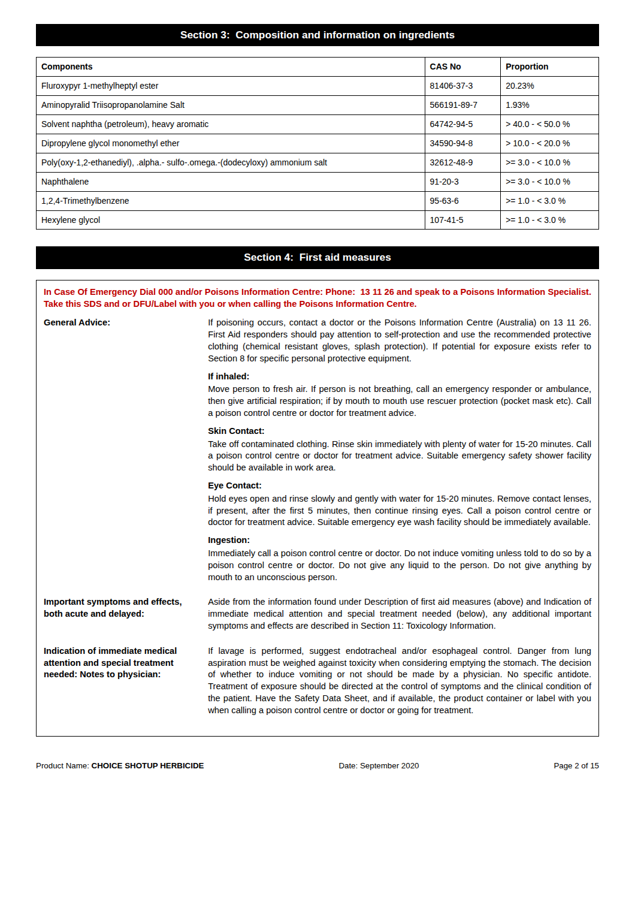Section 3: Composition and information on ingredients
| Components | CAS No | Proportion |
| --- | --- | --- |
| Fluroxypyr 1-methylheptyl ester | 81406-37-3 | 20.23% |
| Aminopyralid Triisopropanolamine Salt | 566191-89-7 | 1.93% |
| Solvent naphtha (petroleum), heavy aromatic | 64742-94-5 | > 40.0 - < 50.0 % |
| Dipropylene glycol monomethyl ether | 34590-94-8 | > 10.0 - < 20.0 % |
| Poly(oxy-1,2-ethanediyl), .alpha.- sulfo-.omega.-(dodecyloxy) ammonium salt | 32612-48-9 | >= 3.0 - < 10.0 % |
| Naphthalene | 91-20-3 | >= 3.0 - < 10.0 % |
| 1,2,4-Trimethylbenzene | 95-63-6 | >= 1.0 - < 3.0 % |
| Hexylene glycol | 107-41-5 | >= 1.0 - < 3.0 % |
Section 4: First aid measures
In Case Of Emergency Dial 000 and/or Poisons Information Centre: Phone: 13 11 26 and speak to a Poisons Information Specialist. Take this SDS and or DFU/Label with you or when calling the Poisons Information Centre.
| General Advice: | If poisoning occurs, contact a doctor or the Poisons Information Centre (Australia) on 13 11 26. First Aid responders should pay attention to self-protection and use the recommended protective clothing (chemical resistant gloves, splash protection). If potential for exposure exists refer to Section 8 for specific personal protective equipment. If inhaled: Move person to fresh air. If person is not breathing, call an emergency responder or ambulance, then give artificial respiration; if by mouth to mouth use rescuer protection (pocket mask etc). Call a poison control centre or doctor for treatment advice. Skin Contact: Take off contaminated clothing. Rinse skin immediately with plenty of water for 15-20 minutes. Call a poison control centre or doctor for treatment advice. Suitable emergency safety shower facility should be available in work area. Eye Contact: Hold eyes open and rinse slowly and gently with water for 15-20 minutes. Remove contact lenses, if present, after the first 5 minutes, then continue rinsing eyes. Call a poison control centre or doctor for treatment advice. Suitable emergency eye wash facility should be immediately available. Ingestion: Immediately call a poison control centre or doctor. Do not induce vomiting unless told to do so by a poison control centre or doctor. Do not give any liquid to the person. Do not give anything by mouth to an unconscious person. |
| Important symptoms and effects, both acute and delayed: | Aside from the information found under Description of first aid measures (above) and Indication of immediate medical attention and special treatment needed (below), any additional important symptoms and effects are described in Section 11: Toxicology Information. |
| Indication of immediate medical attention and special treatment needed: Notes to physician: | If lavage is performed, suggest endotracheal and/or esophageal control. Danger from lung aspiration must be weighed against toxicity when considering emptying the stomach. The decision of whether to induce vomiting or not should be made by a physician. No specific antidote. Treatment of exposure should be directed at the control of symptoms and the clinical condition of the patient. Have the Safety Data Sheet, and if available, the product container or label with you when calling a poison control centre or doctor or going for treatment. |
Product Name: CHOICE SHOTUP HERBICIDE Date: September 2020 Page 2 of 15